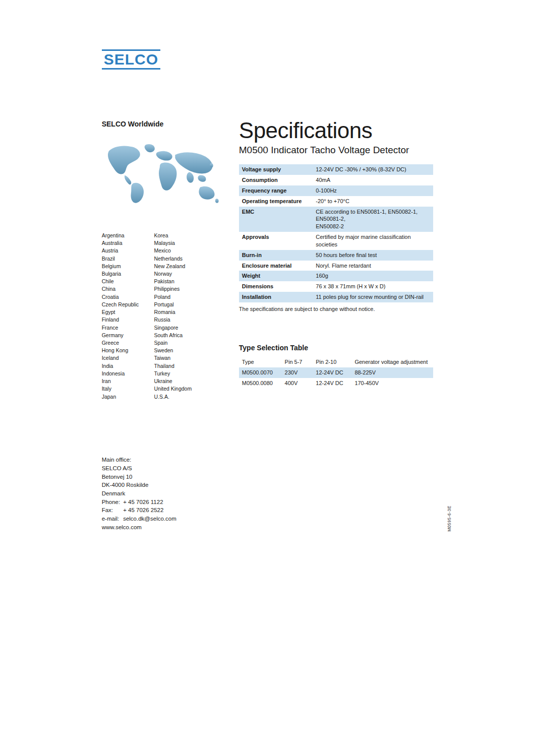SELCO
SELCO Worldwide
Argentina
Australia
Austria
Brazil
Belgium
Bulgaria
Chile
China
Croatia
Czech Republic
Egypt
Finland
France
Germany
Greece
Hong Kong
Iceland
India
Indonesia
Iran
Italy
Japan
Korea
Malaysia
Mexico
Netherlands
New Zealand
Norway
Pakistan
Philippines
Poland
Portugal
Romania
Russia
Singapore
South Africa
Spain
Sweden
Taiwan
Thailand
Turkey
Ukraine
United Kingdom
U.S.A.
Specifications
M0500 Indicator Tacho Voltage Detector
| Voltage supply | 12-24V DC -30% / +30% (8-32V DC) |
| Consumption | 40mA |
| Frequency range | 0-100Hz |
| Operating temperature | -20° to +70°C |
| EMC | CE according to EN50081-1, EN50082-1, EN50081-2, EN50082-2 |
| Approvals | Certified by major marine classification societies |
| Burn-in | 50 hours before final test |
| Enclosure material | Noryl. Flame retardant |
| Weight | 160g |
| Dimensions | 76 x 38 x 71mm (H x W x D) |
| Installation | 11 poles plug for screw mounting or DIN-rail |
The specifications are subject to change without notice.
Type Selection Table
| Type | Pin 5-7 | Pin 2-10 | Generator voltage adjustment |
| --- | --- | --- | --- |
| M0500.0070 | 230V | 12-24V DC | 88-225V |
| M0500.0080 | 400V | 12-24V DC | 170-450V |
Main office:
SELCO A/S
Betonvej 10
DK-4000 Roskilde
Denmark
| Phone: | + 45 7026 1122 |
| Fax: | + 45 7026 2522 |
| e-mail: | selco.dk@selco.com |
www.selco.com
M0595-6-3E